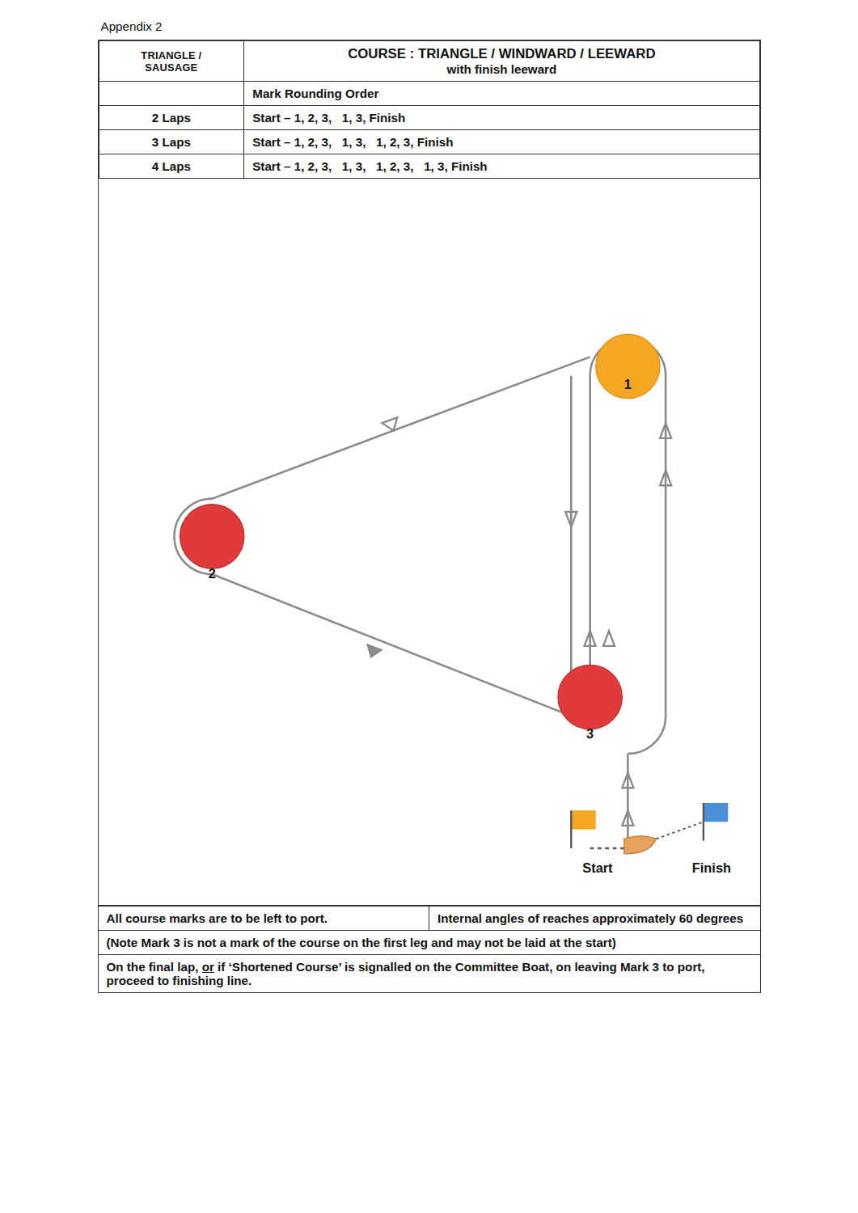Appendix 2
| TRIANGLE / SAUSAGE | COURSE : TRIANGLE / WINDWARD / LEEWARD with finish leeward |
| | Mark Rounding Order |
| 2 Laps | Start – 1, 2, 3, 1, 3, Finish |
| 3 Laps | Start – 1, 2, 3, 1, 3, 1, 2, 3, Finish |
| 4 Laps | Start – 1, 2, 3, 1, 3, 1, 2, 3, 1, 3, Finish |
Course diagram: triangle, windward and leeward course with finish leeward Diagram showing Mark 1 (orange) at the top right, Mark 2 (red) at the left, Mark 3 (red) at the lower right, with the start line and finish line near the committee boat at the bottom right. Arrows indicate the direction of travel; all marks are left to port. 1 2 3 Start Finish
| All course marks are to be left to port. | Internal angles of reaches approximately 60 degrees |
| (Note Mark 3 is not a mark of the course on the first leg and may not be laid at the start) |
| On the final lap, or if ‘Shortened Course’ is signalled on the Committee Boat, on leaving Mark 3 to port, proceed to finishing line. |